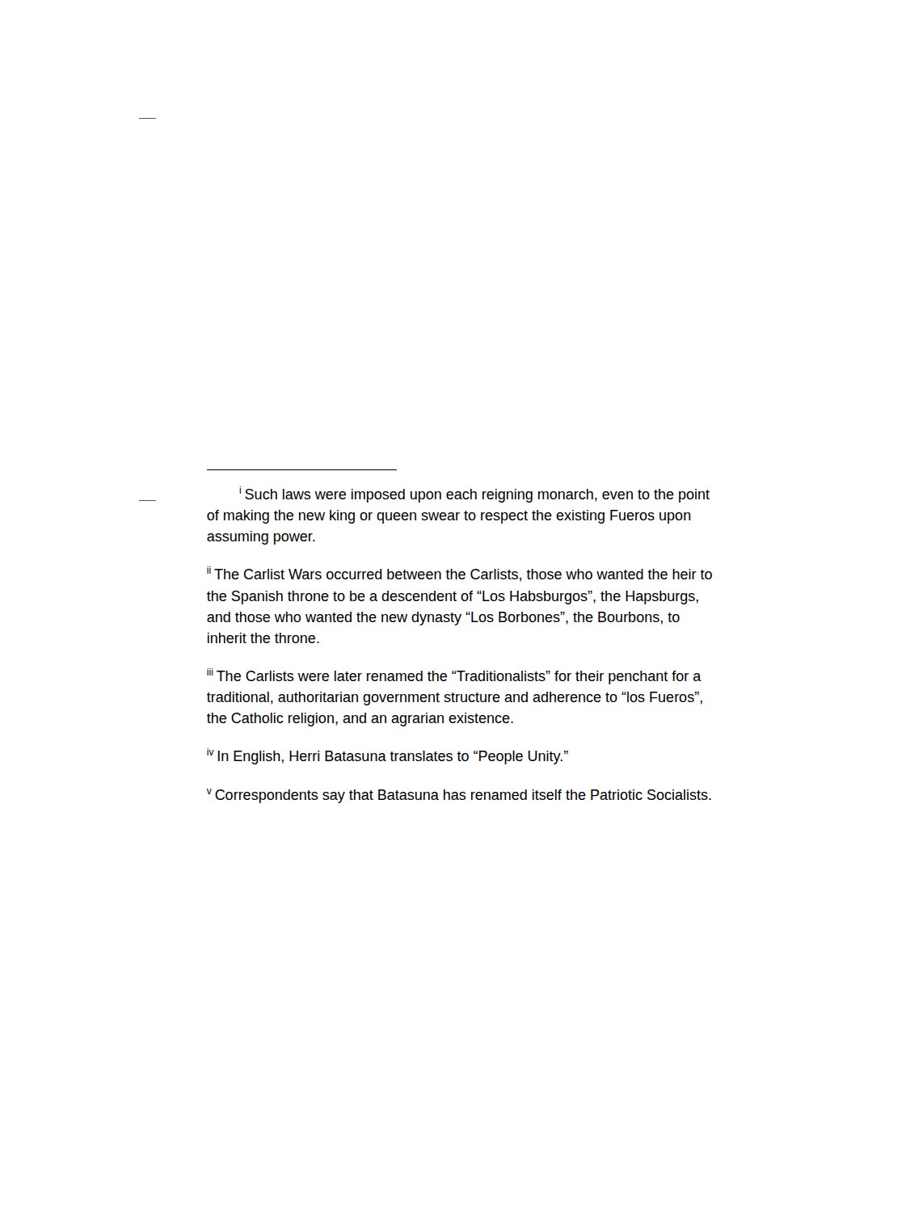iSuch laws were imposed upon each reigning monarch, even to the point of making the new king or queen swear to respect the existing Fueros upon assuming power.
iiThe Carlist Wars occurred between the Carlists, those who wanted the heir to the Spanish throne to be a descendent of “Los Habsburgos”, the Hapsburgs, and those who wanted the new dynasty “Los Borbones”, the Bourbons, to inherit the throne.
iiiThe Carlists were later renamed the “Traditionalists” for their penchant for a traditional, authoritarian government structure and adherence to “los Fueros”, the Catholic religion, and an agrarian existence.
ivIn English, Herri Batasuna translates to “People Unity.”
vCorrespondents say that Batasuna has renamed itself the Patriotic Socialists.